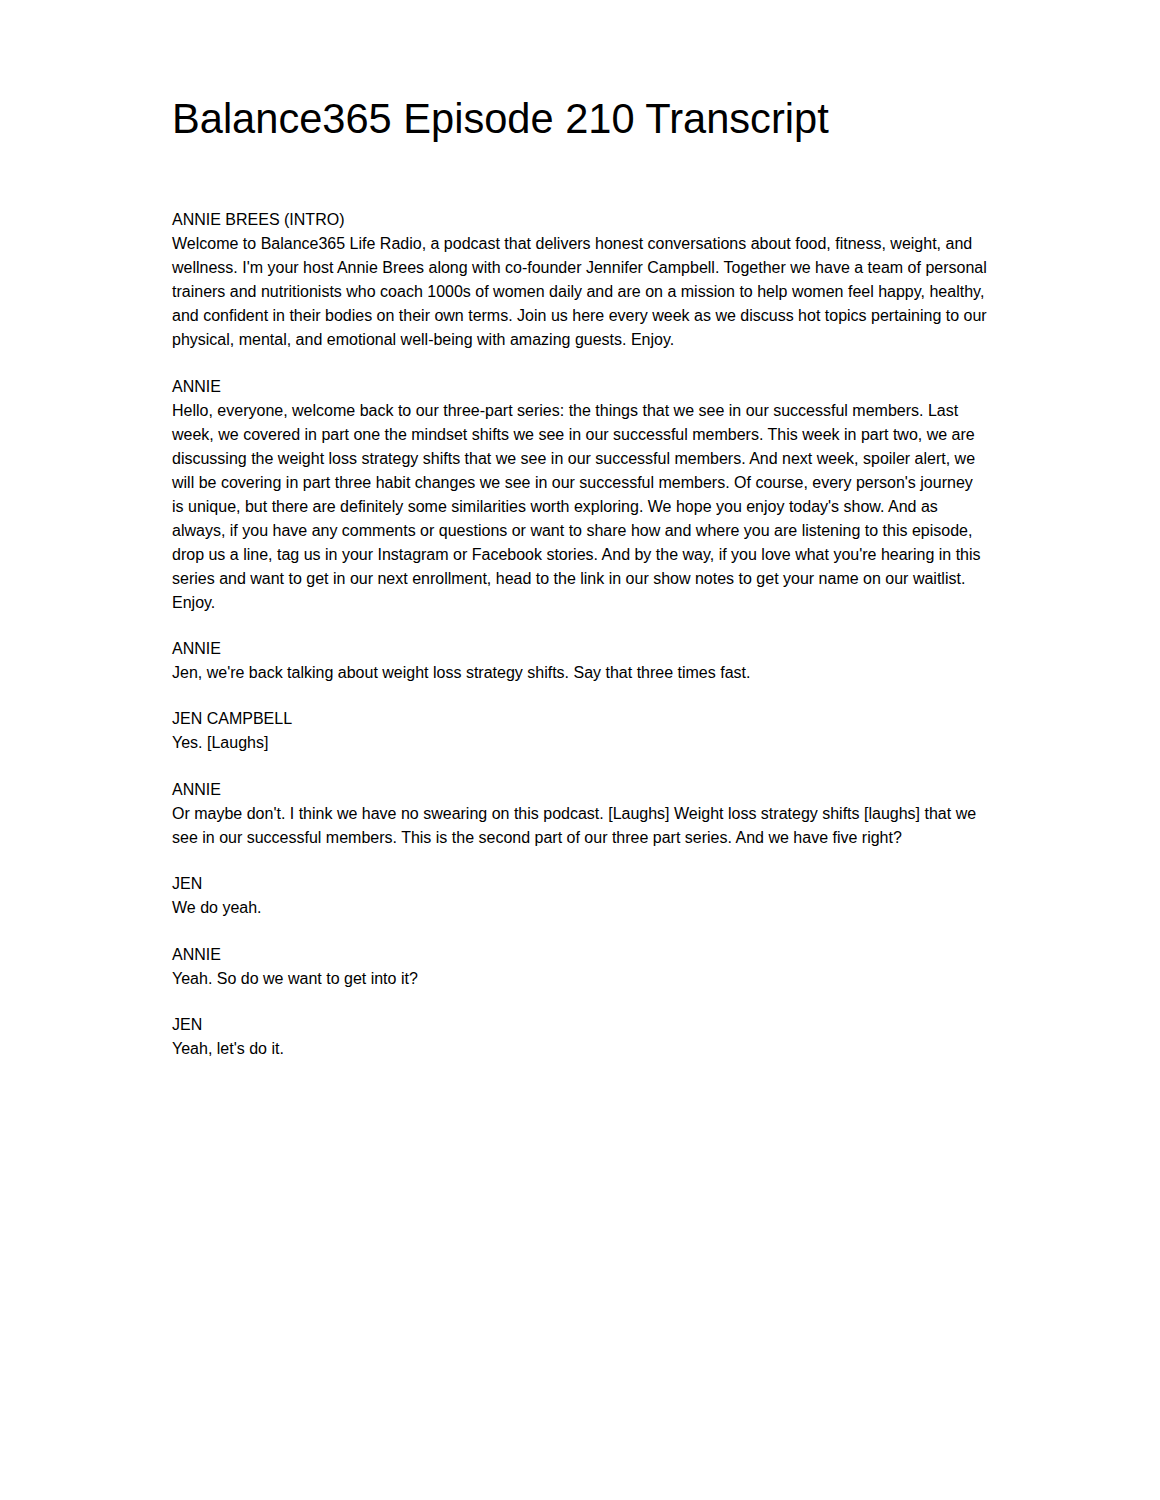Balance365 Episode 210 Transcript
ANNIE BREES (INTRO)
Welcome to Balance365 Life Radio, a podcast that delivers honest conversations about food, fitness, weight, and wellness. I'm your host Annie Brees along with co-founder Jennifer Campbell. Together we have a team of personal trainers and nutritionists who coach 1000s of women daily and are on a mission to help women feel happy, healthy, and confident in their bodies on their own terms. Join us here every week as we discuss hot topics pertaining to our physical, mental, and emotional well-being with amazing guests. Enjoy.
ANNIE
Hello, everyone, welcome back to our three-part series: the things that we see in our successful members. Last week, we covered in part one the mindset shifts we see in our successful members. This week in part two, we are discussing the weight loss strategy shifts that we see in our successful members. And next week, spoiler alert, we will be covering in part three habit changes we see in our successful members. Of course, every person's journey is unique, but there are definitely some similarities worth exploring. We hope you enjoy today's show. And as always, if you have any comments or questions or want to share how and where you are listening to this episode, drop us a line, tag us in your Instagram or Facebook stories. And by the way, if you love what you're hearing in this series and want to get in our next enrollment, head to the link in our show notes to get your name on our waitlist. Enjoy.
ANNIE
Jen, we're back talking about weight loss strategy shifts. Say that three times fast.
JEN CAMPBELL
Yes. [Laughs]
ANNIE
Or maybe don't. I think we have no swearing on this podcast. [Laughs] Weight loss strategy shifts [laughs] that we see in our successful members. This is the second part of our three part series. And we have five right?
JEN
We do yeah.
ANNIE
Yeah. So do we want to get into it?
JEN
Yeah, let's do it.